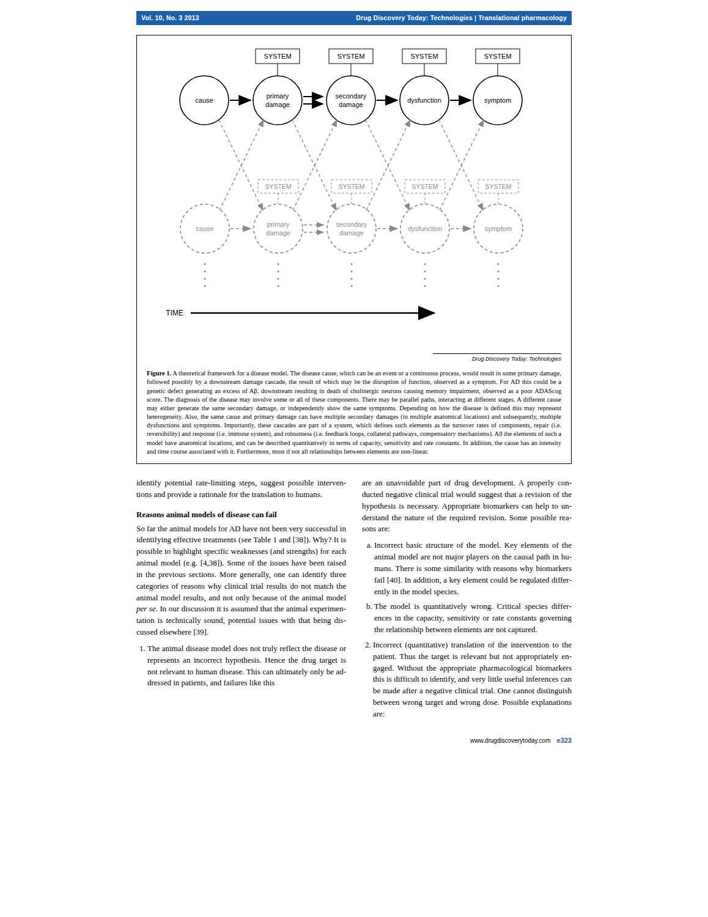Vol. 10, No. 3 2013
Drug Discovery Today: Technologies | Translational pharmacology
SYSTEM SYSTEM SYSTEM SYSTEM cause primary damage secondary damage dysfunction symptom SYSTEM SYSTEM SYSTEM SYSTEM cause primary damage secondary damage dysfunction symptom TIME
Drug Discovery Today: Technologies
Figure 1. A theoretical framework for a disease model. The disease cause, which can be an event or a continuous process, would result in some primary damage, followed possibly by a downstream damage cascade, the result of which may be the disruption of function, observed as a symptom. For AD this could be a genetic defect generating an excess of Aβ, downstream resulting in death of cholinergic neurons causing memory impairment, observed as a poor ADAScog score. The diagnosis of the disease may involve some or all of these components. There may be parallel paths, interacting at different stages. A different cause may either generate the same secondary damage, or independently show the same symptoms. Depending on how the disease is defined this may represent heterogeneity. Also, the same cause and primary damage can have multiple secondary damages (in multiple anatomical locations) and subsequently, multiple dysfunctions and symptoms. Importantly, these cascades are part of a system, which defines such elements as the turnover rates of components, repair (i.e. reversibility) and response (i.e. immune system), and robustness (i.e. feedback loops, collateral pathways, compensatory mechanisms). All the elements of such a model have anatomical locations, and can be described quantitatively in terms of capacity, sensitivity and rate constants. In addition, the cause has an intensity and time course associated with it. Furthermore, most if not all relationships between elements are non-linear.
identify potential rate-limiting steps, suggest possible interventions and provide a rationale for the translation to humans.
Reasons animal models of disease can fail
So far the animal models for AD have not been very successful in identifying effective treatments (see Table 1 and [38]). Why? It is possible to highlight specific weaknesses (and strengths) for each animal model (e.g. [4,38]). Some of the issues have been raised in the previous sections. More generally, one can identify three categories of reasons why clinical trial results do not match the animal model results, and not only because of the animal model per se. In our discussion it is assumed that the animal experimentation is technically sound, potential issues with that being discussed elsewhere [39].
The animal disease model does not truly reflect the disease or represents an incorrect hypothesis. Hence the drug target is not relevant to human disease. This can ultimately only be addressed in patients, and failures like this
are an unavoidable part of drug development. A properly conducted negative clinical trial would suggest that a revision of the hypothesis is necessary. Appropriate biomarkers can help to understand the nature of the required revision. Some possible reasons are:
Incorrect basic structure of the model. Key elements of the animal model are not major players on the causal path in humans. There is some similarity with reasons why biomarkers fail [40]. In addition, a key element could be regulated differently in the model species.
The model is quantitatively wrong. Critical species differences in the capacity, sensitivity or rate constants governing the relationship between elements are not captured.
Incorrect (quantitative) translation of the intervention to the patient. Thus the target is relevant but not appropriately engaged. Without the appropriate pharmacological biomarkers this is difficult to identify, and very little useful inferences can be made after a negative clinical trial. One cannot distinguish between wrong target and wrong dose. Possible explanations are:
www.drugdiscoverytoday.com e323